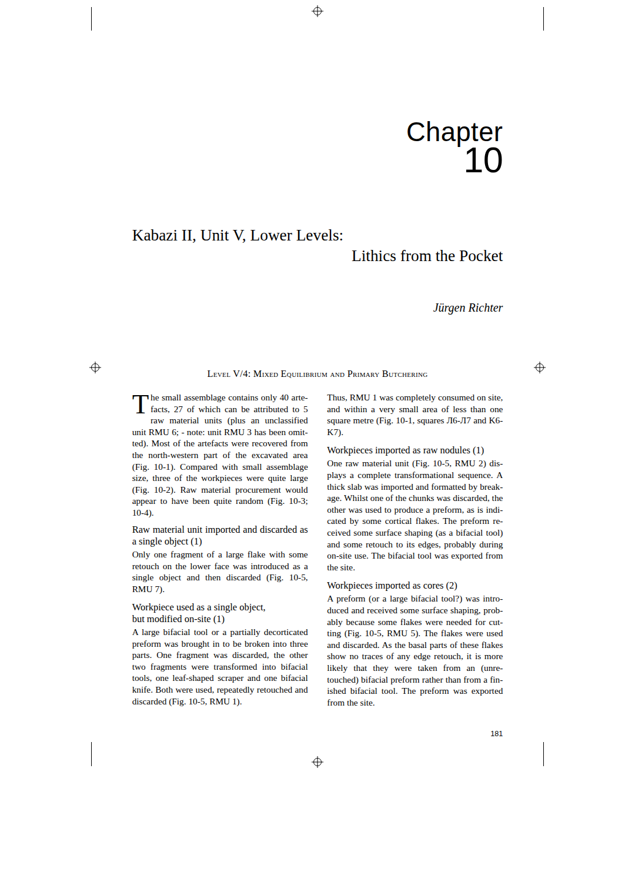Chapter 10
Kabazi II, Unit V, Lower Levels: Lithics from the Pocket
Jürgen Richter
Level V/4: Mixed Equilibrium and Primary Butchering
The small assemblage contains only 40 artefacts, 27 of which can be attributed to 5 raw material units (plus an unclassified unit RMU 6; - note: unit RMU 3 has been omitted). Most of the artefacts were recovered from the north-western part of the excavated area (Fig. 10-1). Compared with small assemblage size, three of the workpieces were quite large (Fig. 10-2). Raw material procurement would appear to have been quite random (Fig. 10-3; 10-4).
Raw material unit imported and discarded as a single object (1)
Only one fragment of a large flake with some retouch on the lower face was introduced as a single object and then discarded (Fig. 10-5, RMU 7).
Workpiece used as a single object,
but modified on-site (1)
A large bifacial tool or a partially decorticated preform was brought in to be broken into three parts. One fragment was discarded, the other two fragments were transformed into bifacial tools, one leaf-shaped scraper and one bifacial knife. Both were used, repeatedly retouched and discarded (Fig. 10-5, RMU 1).
Thus, RMU 1 was completely consumed on site, and within a very small area of less than one square metre (Fig. 10-1, squares Л6-Л7 and K6-K7).
Workpieces imported as raw nodules (1)
One raw material unit (Fig. 10-5, RMU 2) displays a complete transformational sequence. A thick slab was imported and formatted by breakage. Whilst one of the chunks was discarded, the other was used to produce a preform, as is indicated by some cortical flakes. The preform received some surface shaping (as a bifacial tool) and some retouch to its edges, probably during on-site use. The bifacial tool was exported from the site.
Workpieces imported as cores (2)
A preform (or a large bifacial tool?) was introduced and received some surface shaping, probably because some flakes were needed for cutting (Fig. 10-5, RMU 5). The flakes were used and discarded. As the basal parts of these flakes show no traces of any edge retouch, it is more likely that they were taken from an (unretouched) bifacial preform rather than from a finished bifacial tool. The preform was exported from the site.
181